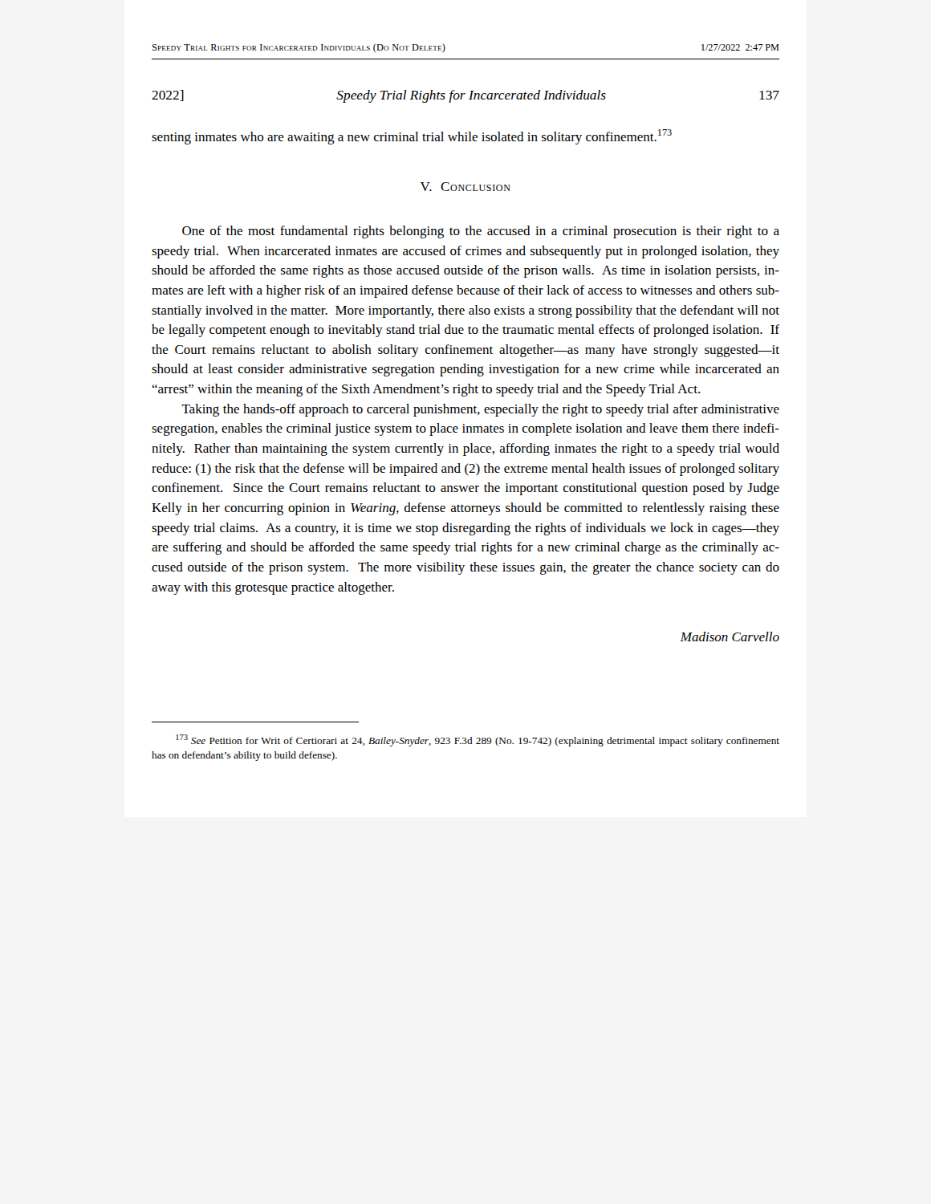Speedy Trial Rights for Incarcerated Individuals (Do Not Delete) 1/27/2022 2:47 PM
2022] Speedy Trial Rights for Incarcerated Individuals 137
senting inmates who are awaiting a new criminal trial while isolated in solitary confinement.173
V. Conclusion
One of the most fundamental rights belonging to the accused in a criminal prosecution is their right to a speedy trial. When incarcerated inmates are accused of crimes and subsequently put in prolonged isolation, they should be afforded the same rights as those accused outside of the prison walls. As time in isolation persists, inmates are left with a higher risk of an impaired defense because of their lack of access to witnesses and others substantially involved in the matter. More importantly, there also exists a strong possibility that the defendant will not be legally competent enough to inevitably stand trial due to the traumatic mental effects of prolonged isolation. If the Court remains reluctant to abolish solitary confinement altogether—as many have strongly suggested—it should at least consider administrative segregation pending investigation for a new crime while incarcerated an “arrest” within the meaning of the Sixth Amendment’s right to speedy trial and the Speedy Trial Act.
Taking the hands-off approach to carceral punishment, especially the right to speedy trial after administrative segregation, enables the criminal justice system to place inmates in complete isolation and leave them there indefinitely. Rather than maintaining the system currently in place, affording inmates the right to a speedy trial would reduce: (1) the risk that the defense will be impaired and (2) the extreme mental health issues of prolonged solitary confinement. Since the Court remains reluctant to answer the important constitutional question posed by Judge Kelly in her concurring opinion in Wearing, defense attorneys should be committed to relentlessly raising these speedy trial claims. As a country, it is time we stop disregarding the rights of individuals we lock in cages—they are suffering and should be afforded the same speedy trial rights for a new criminal charge as the criminally accused outside of the prison system. The more visibility these issues gain, the greater the chance society can do away with this grotesque practice altogether.
Madison Carvello
173 See Petition for Writ of Certiorari at 24, Bailey-Snyder, 923 F.3d 289 (No. 19-742) (explaining detrimental impact solitary confinement has on defendant’s ability to build defense).